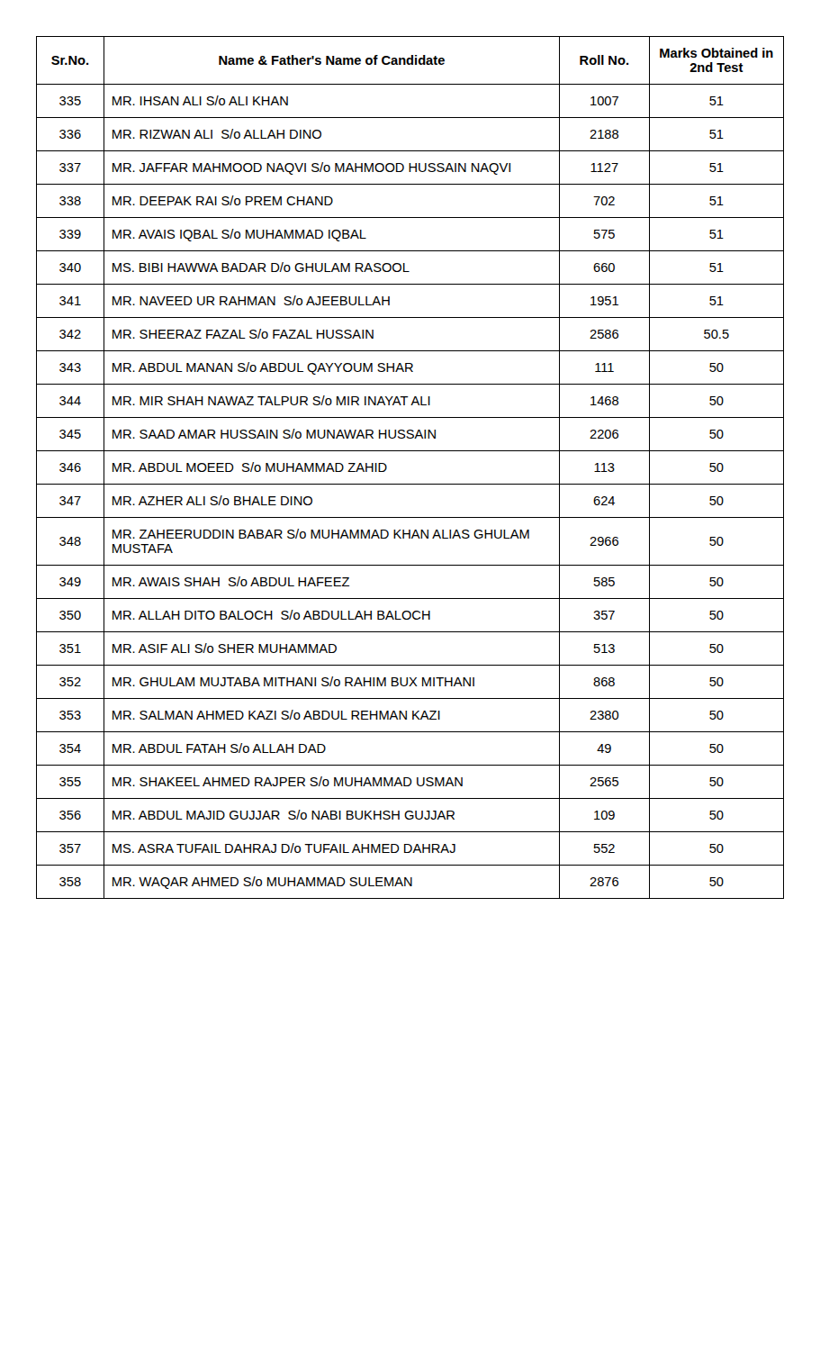| Sr.No. | Name & Father's Name of Candidate | Roll No. | Marks Obtained in 2nd Test |
| --- | --- | --- | --- |
| 335 | MR. IHSAN ALI S/o ALI KHAN | 1007 | 51 |
| 336 | MR. RIZWAN ALI S/o ALLAH DINO | 2188 | 51 |
| 337 | MR. JAFFAR MAHMOOD NAQVI S/o MAHMOOD HUSSAIN NAQVI | 1127 | 51 |
| 338 | MR. DEEPAK RAI S/o PREM CHAND | 702 | 51 |
| 339 | MR. AVAIS IQBAL S/o MUHAMMAD IQBAL | 575 | 51 |
| 340 | MS. BIBI HAWWA BADAR D/o GHULAM RASOOL | 660 | 51 |
| 341 | MR. NAVEED UR RAHMAN S/o AJEEBULLAH | 1951 | 51 |
| 342 | MR. SHEERAZ FAZAL S/o FAZAL HUSSAIN | 2586 | 50.5 |
| 343 | MR. ABDUL MANAN S/o ABDUL QAYYOUM SHAR | 111 | 50 |
| 344 | MR. MIR SHAH NAWAZ TALPUR S/o MIR INAYAT ALI | 1468 | 50 |
| 345 | MR. SAAD AMAR HUSSAIN S/o MUNAWAR HUSSAIN | 2206 | 50 |
| 346 | MR. ABDUL MOEED S/o MUHAMMAD ZAHID | 113 | 50 |
| 347 | MR. AZHER ALI S/o BHALE DINO | 624 | 50 |
| 348 | MR. ZAHEERUDDIN BABAR S/o MUHAMMAD KHAN ALIAS GHULAM MUSTAFA | 2966 | 50 |
| 349 | MR. AWAIS SHAH S/o ABDUL HAFEEZ | 585 | 50 |
| 350 | MR. ALLAH DITO BALOCH S/o ABDULLAH BALOCH | 357 | 50 |
| 351 | MR. ASIF ALI S/o SHER MUHAMMAD | 513 | 50 |
| 352 | MR. GHULAM MUJTABA MITHANI S/o RAHIM BUX MITHANI | 868 | 50 |
| 353 | MR. SALMAN AHMED KAZI S/o ABDUL REHMAN KAZI | 2380 | 50 |
| 354 | MR. ABDUL FATAH S/o ALLAH DAD | 49 | 50 |
| 355 | MR. SHAKEEL AHMED RAJPER S/o MUHAMMAD USMAN | 2565 | 50 |
| 356 | MR. ABDUL MAJID GUJJAR S/o NABI BUKHSH GUJJAR | 109 | 50 |
| 357 | MS. ASRA TUFAIL DAHRAJ D/o TUFAIL AHMED DAHRAJ | 552 | 50 |
| 358 | MR. WAQAR AHMED S/o MUHAMMAD SULEMAN | 2876 | 50 |